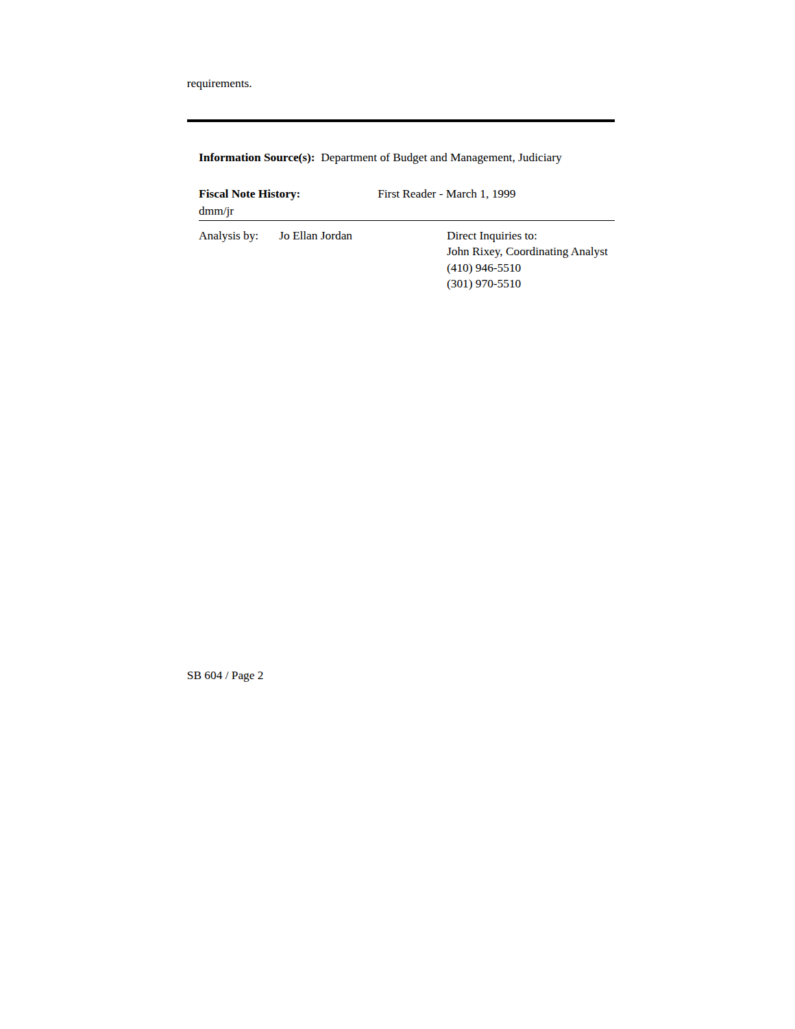requirements.
Information Source(s): Department of Budget and Management, Judiciary
Fiscal Note History:
First Reader - March 1, 1999
dmm/jr
| Analysis by: | Jo Ellan Jordan | Direct Inquiries to: |
| | | John Rixey, Coordinating Analyst |
| | | (410) 946-5510 |
| | | (301) 970-5510 |
SB 604 / Page 2